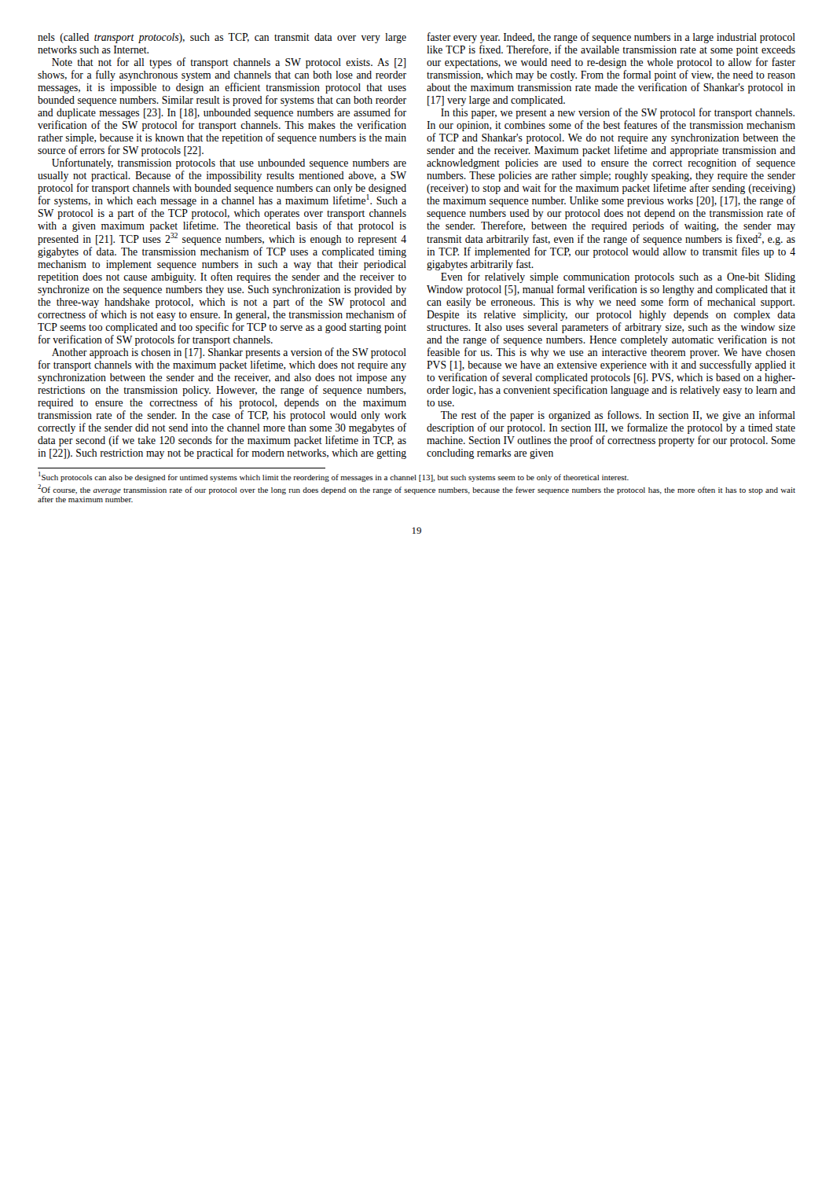nels (called transport protocols), such as TCP, can transmit data over very large networks such as Internet.
Note that not for all types of transport channels a SW protocol exists. As [2] shows, for a fully asynchronous system and channels that can both lose and reorder messages, it is impossible to design an efficient transmission protocol that uses bounded sequence numbers. Similar result is proved for systems that can both reorder and duplicate messages [23]. In [18], unbounded sequence numbers are assumed for verification of the SW protocol for transport channels. This makes the verification rather simple, because it is known that the repetition of sequence numbers is the main source of errors for SW protocols [22].
Unfortunately, transmission protocols that use unbounded sequence numbers are usually not practical. Because of the impossibility results mentioned above, a SW protocol for transport channels with bounded sequence numbers can only be designed for systems, in which each message in a channel has a maximum lifetime1. Such a SW protocol is a part of the TCP protocol, which operates over transport channels with a given maximum packet lifetime. The theoretical basis of that protocol is presented in [21]. TCP uses 232 sequence numbers, which is enough to represent 4 gigabytes of data. The transmission mechanism of TCP uses a complicated timing mechanism to implement sequence numbers in such a way that their periodical repetition does not cause ambiguity. It often requires the sender and the receiver to synchronize on the sequence numbers they use. Such synchronization is provided by the three-way handshake protocol, which is not a part of the SW protocol and correctness of which is not easy to ensure. In general, the transmission mechanism of TCP seems too complicated and too specific for TCP to serve as a good starting point for verification of SW protocols for transport channels.
Another approach is chosen in [17]. Shankar presents a version of the SW protocol for transport channels with the maximum packet lifetime, which does not require any synchronization between the sender and the receiver, and also does not impose any restrictions on the transmission policy. However, the range of sequence numbers, required to ensure the correctness of his protocol, depends on the maximum transmission rate of the sender. In the case of TCP, his protocol would only work correctly if the sender did not send into the channel more than some 30 megabytes of data per second (if we take 120 seconds for the maximum packet lifetime in TCP, as in [22]). Such restriction may not be practical for modern networks, which are getting faster every year. Indeed, the range of sequence numbers in a large industrial protocol like TCP is fixed. Therefore, if the available transmission rate at some point exceeds our expectations, we would need to re-design the whole protocol to allow for faster transmission, which may be costly. From the formal point of view, the need to reason about the maximum transmission rate made the verification of Shankar's protocol in [17] very large and complicated.
In this paper, we present a new version of the SW protocol for transport channels. In our opinion, it combines some of the best features of the transmission mechanism of TCP and Shankar's protocol. We do not require any synchronization between the sender and the receiver. Maximum packet lifetime and appropriate transmission and acknowledgment policies are used to ensure the correct recognition of sequence numbers. These policies are rather simple; roughly speaking, they require the sender (receiver) to stop and wait for the maximum packet lifetime after sending (receiving) the maximum sequence number. Unlike some previous works [20], [17], the range of sequence numbers used by our protocol does not depend on the transmission rate of the sender. Therefore, between the required periods of waiting, the sender may transmit data arbitrarily fast, even if the range of sequence numbers is fixed2, e.g. as in TCP. If implemented for TCP, our protocol would allow to transmit files up to 4 gigabytes arbitrarily fast.
Even for relatively simple communication protocols such as a One-bit Sliding Window protocol [5], manual formal verification is so lengthy and complicated that it can easily be erroneous. This is why we need some form of mechanical support. Despite its relative simplicity, our protocol highly depends on complex data structures. It also uses several parameters of arbitrary size, such as the window size and the range of sequence numbers. Hence completely automatic verification is not feasible for us. This is why we use an interactive theorem prover. We have chosen PVS [1], because we have an extensive experience with it and successfully applied it to verification of several complicated protocols [6]. PVS, which is based on a higher-order logic, has a convenient specification language and is relatively easy to learn and to use.
The rest of the paper is organized as follows. In section II, we give an informal description of our protocol. In section III, we formalize the protocol by a timed state machine. Section IV outlines the proof of correctness property for our protocol. Some concluding remarks are given
1Such protocols can also be designed for untimed systems which limit the reordering of messages in a channel [13], but such systems seem to be only of theoretical interest.
2Of course, the average transmission rate of our protocol over the long run does depend on the range of sequence numbers, because the fewer sequence numbers the protocol has, the more often it has to stop and wait after the maximum number.
19